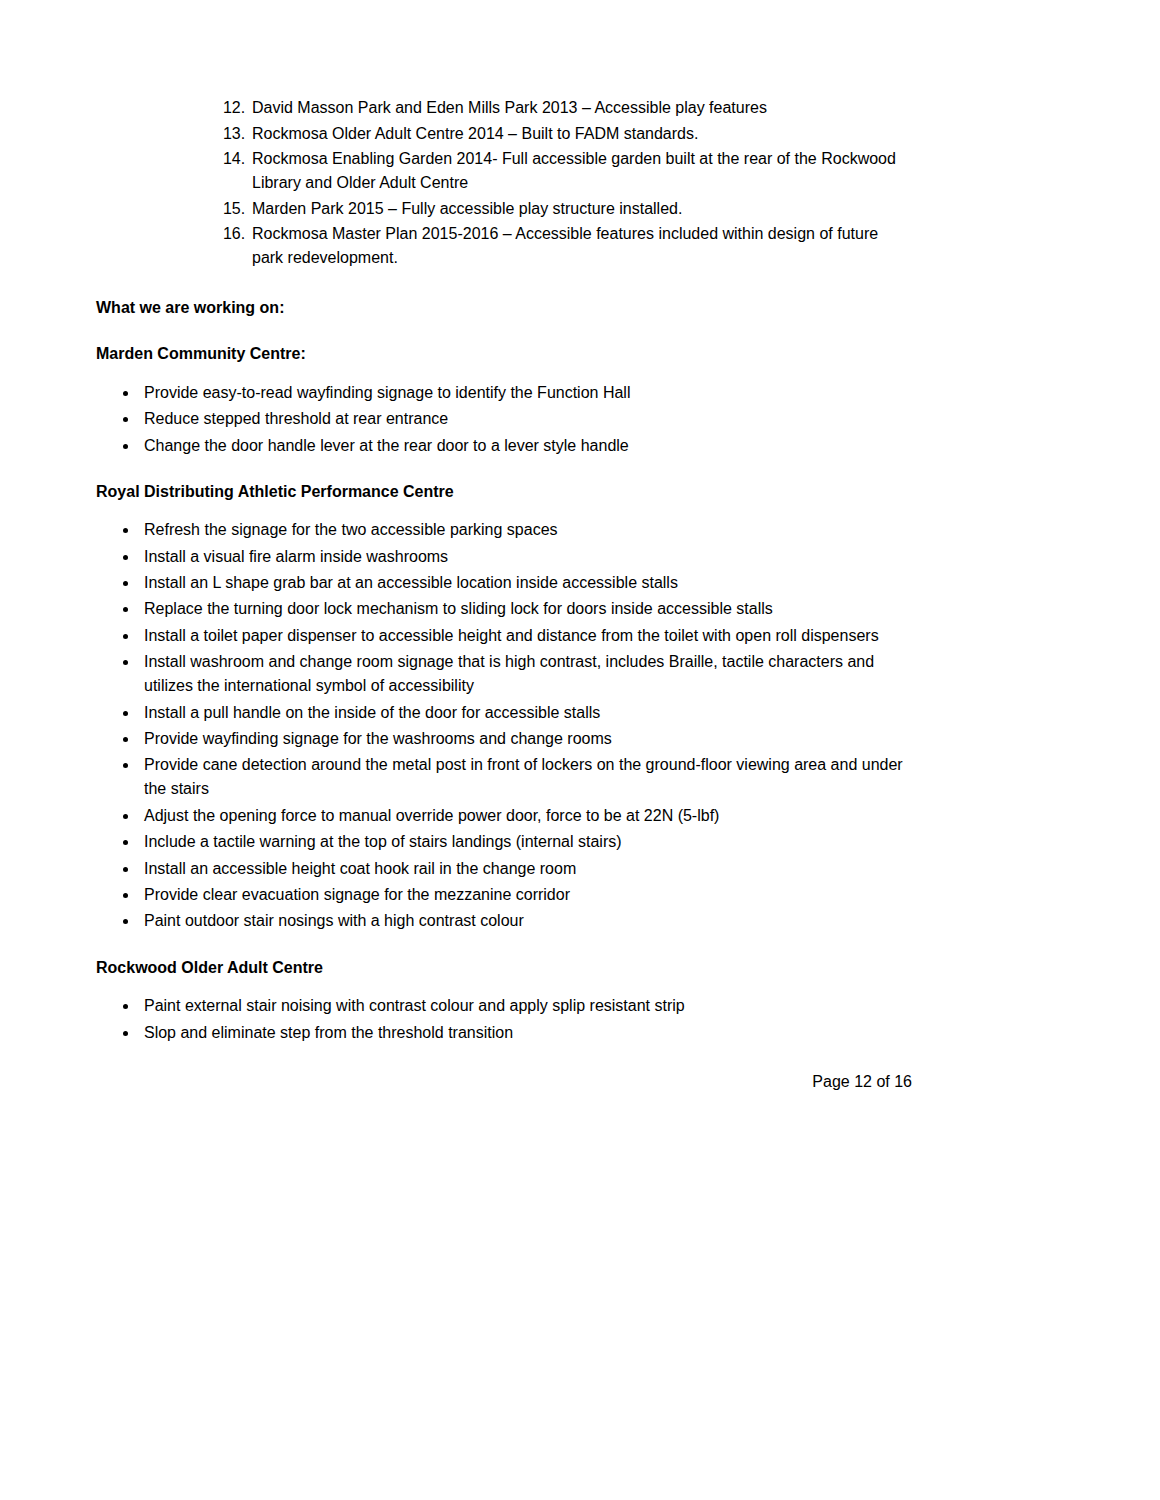David Masson Park and Eden Mills Park 2013 – Accessible play features
Rockmosa Older Adult Centre 2014 – Built to FADM standards.
Rockmosa Enabling Garden 2014- Full accessible garden built at the rear of the Rockwood Library and Older Adult Centre
Marden Park 2015 – Fully accessible play structure installed.
Rockmosa Master Plan 2015-2016 – Accessible features included within design of future park redevelopment.
What we are working on:
Marden Community Centre:
Provide easy-to-read wayfinding signage to identify the Function Hall
Reduce stepped threshold at rear entrance
Change the door handle lever at the rear door to a lever style handle
Royal Distributing Athletic Performance Centre
Refresh the signage for the two accessible parking spaces
Install a visual fire alarm inside washrooms
Install an L shape grab bar at an accessible location inside accessible stalls
Replace the turning door lock mechanism to sliding lock for doors inside accessible stalls
Install a toilet paper dispenser to accessible height and distance from the toilet with open roll dispensers
Install washroom and change room signage that is high contrast, includes Braille, tactile characters and utilizes the international symbol of accessibility
Install a pull handle on the inside of the door for accessible stalls
Provide wayfinding signage for the washrooms and change rooms
Provide cane detection around the metal post in front of lockers on the ground-floor viewing area and under the stairs
Adjust the opening force to manual override power door, force to be at 22N (5-lbf)
Include a tactile warning at the top of stairs landings (internal stairs)
Install an accessible height coat hook rail in the change room
Provide clear evacuation signage for the mezzanine corridor
Paint outdoor stair nosings with a high contrast colour
Rockwood Older Adult Centre
Paint external stair noising with contrast colour and apply splip resistant strip
Slop and eliminate step from the threshold transition
Page 12 of 16